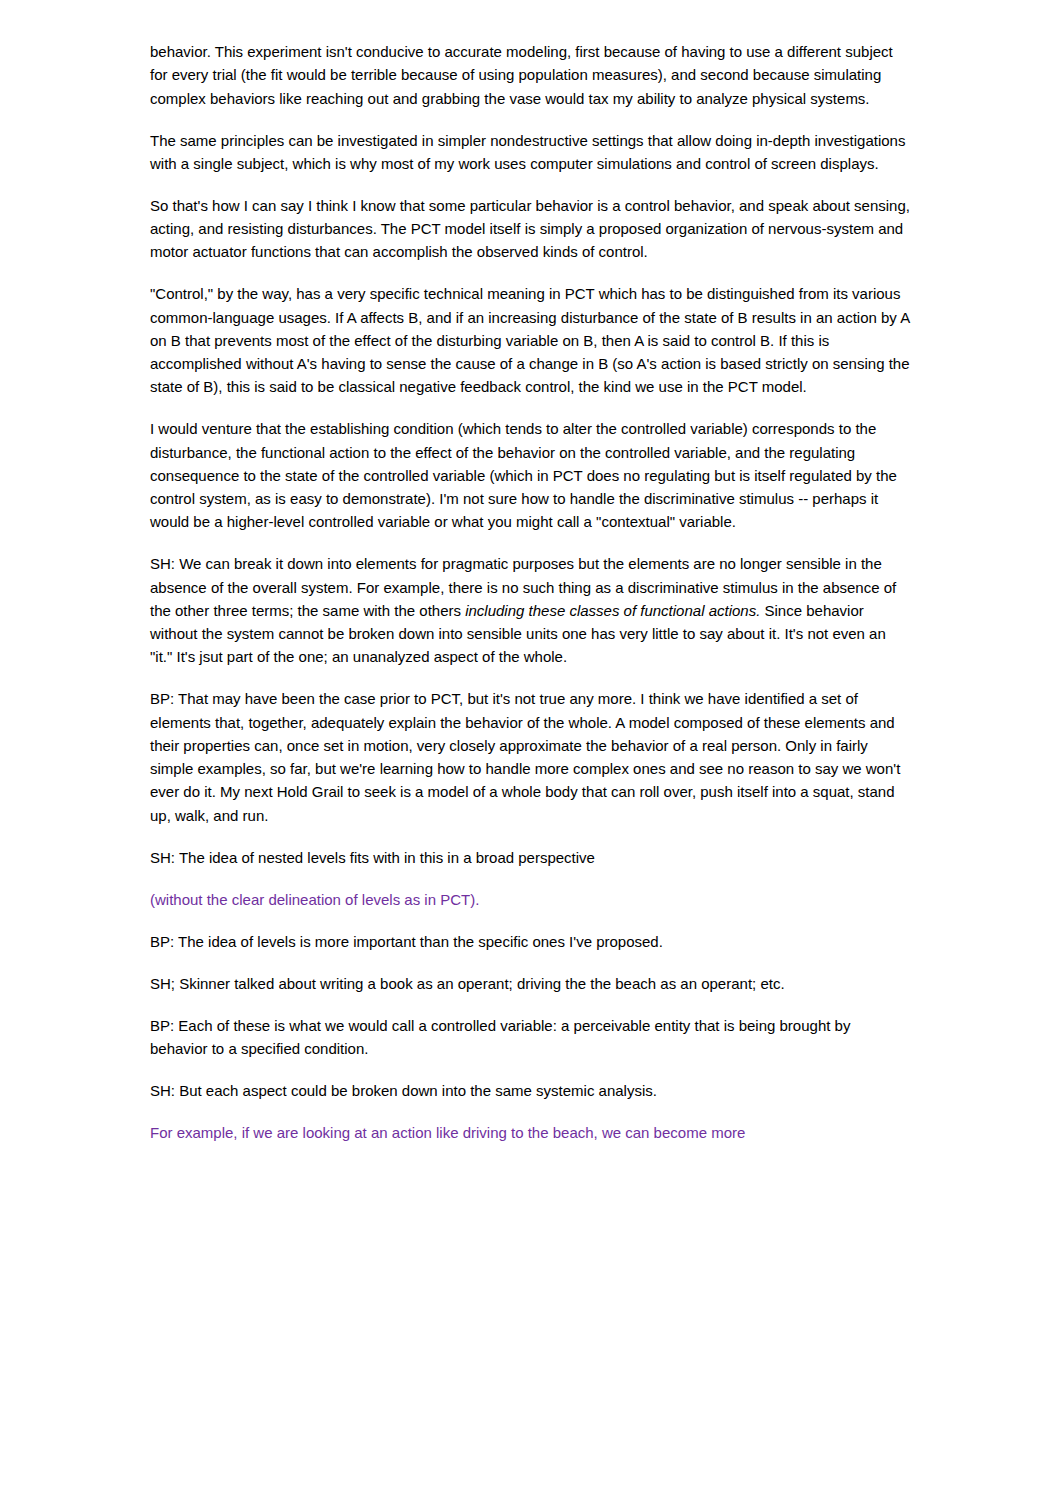behavior. This experiment isn't conducive to accurate modeling, first because of having to use a different subject for every trial (the fit would be terrible because of using population measures), and second because simulating complex behaviors like reaching out and grabbing the vase would tax my ability to analyze physical systems.
The same principles can be investigated in simpler nondestructive settings that allow doing in-depth investigations with a single subject, which is why most of my work uses computer simulations and control of screen displays.
So that's how I can say I think I know that some particular behavior is a control behavior, and speak about sensing, acting, and resisting disturbances. The PCT model itself is simply a proposed organization of nervous-system and motor actuator functions that can accomplish the observed kinds of control.
"Control," by the way, has a very specific technical meaning in PCT which has to be distinguished from its various common-language usages. If A affects B, and if an increasing disturbance of the state of B results in an action by A on B that prevents most of the effect of the disturbing variable on B, then A is said to control B. If this is accomplished without A's having to sense the cause of a change in B (so A's action is based strictly on sensing the state of B), this is said to be classical negative feedback control, the kind we use in the PCT model.
I would venture that the establishing condition (which tends to alter the controlled variable) corresponds to the disturbance, the functional action to the effect of the behavior on the controlled variable, and the regulating consequence to the state of the controlled variable (which in PCT does no regulating but is itself regulated by the control system, as is easy to demonstrate). I'm not sure how to handle the discriminative stimulus -- perhaps it would be a higher-level controlled variable or what you might call a "contextual" variable.
SH: We can break it down into elements for pragmatic purposes but the elements are no longer sensible in the absence of the overall system. For example, there is no such thing as a discriminative stimulus in the absence of the other three terms; the same with the others including these classes of functional actions. Since behavior without the system cannot be broken down into sensible units one has very little to say about it. It's not even an "it." It's jsut part of the one; an unanalyzed aspect of the whole.
BP: That may have been the case prior to PCT, but it's not true any more. I think we have identified a set of elements that, together, adequately explain the behavior of the whole. A model composed of these elements and their properties can, once set in motion, very closely approximate the behavior of a real person. Only in fairly simple examples, so far, but we're learning how to handle more complex ones and see no reason to say we won't ever do it. My next Hold Grail to seek is a model of a whole body that can roll over, push itself into a squat, stand up, walk, and run.
SH: The idea of nested levels fits with in this in a broad perspective
(without the clear delineation of levels as in PCT).
BP: The idea of levels is more important than the specific ones I've proposed.
SH; Skinner talked about writing a book as an operant; driving the the beach as an operant; etc.
BP: Each of these is what we would call a controlled variable: a perceivable entity that is being brought by behavior to a specified condition.
SH: But each aspect could be broken down into the same systemic analysis.
For example, if we are looking at an action like driving to the beach, we can become more